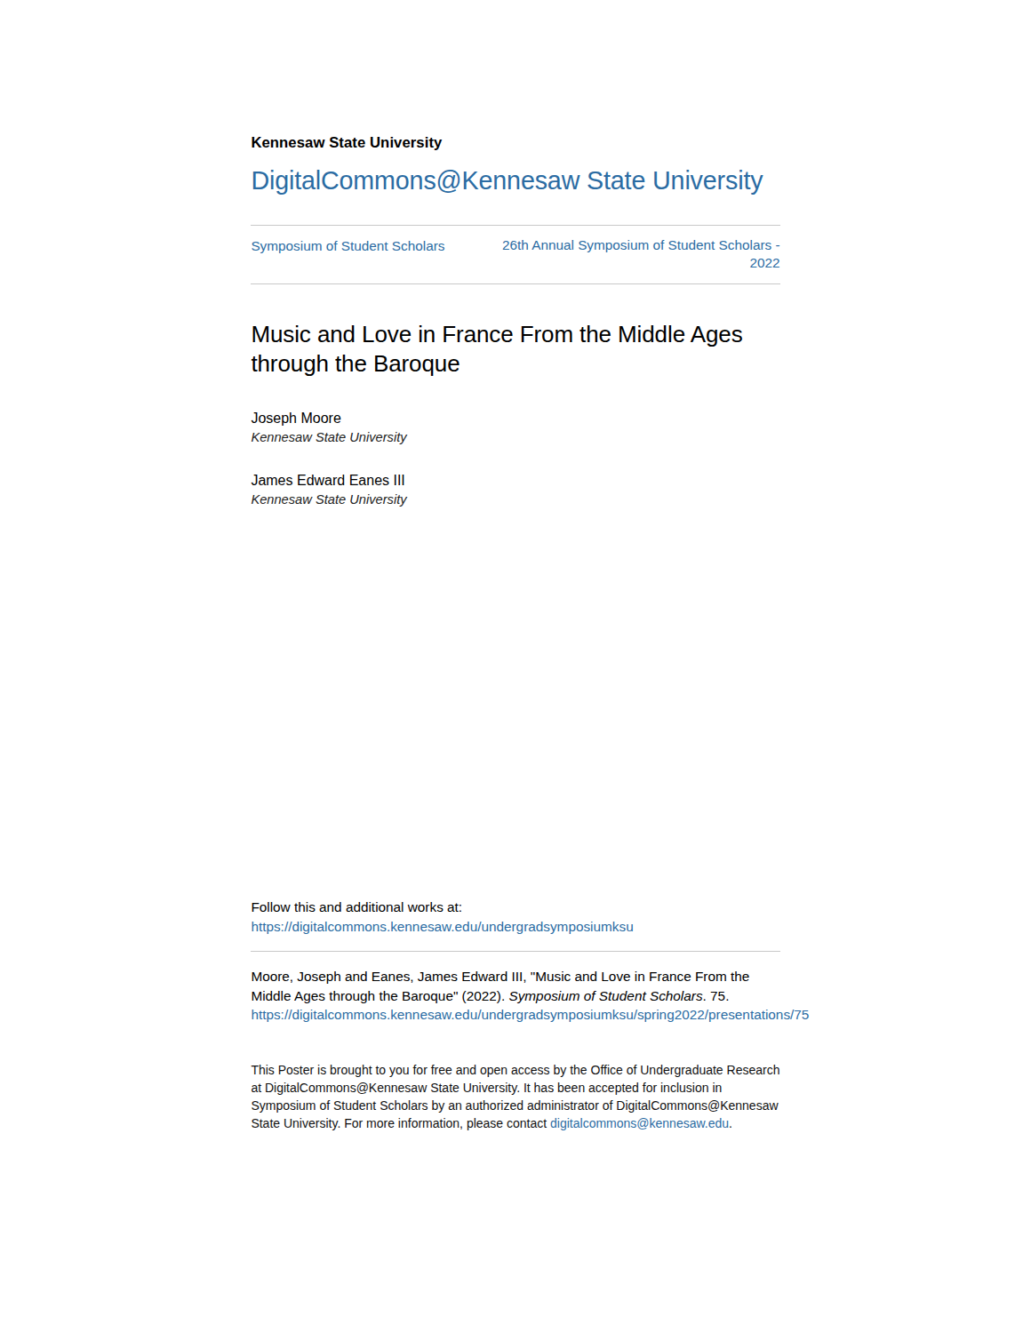Kennesaw State University
DigitalCommons@Kennesaw State University
Symposium of Student Scholars
26th Annual Symposium of Student Scholars - 2022
Music and Love in France From the Middle Ages through the Baroque
Joseph Moore
Kennesaw State University
James Edward Eanes III
Kennesaw State University
Follow this and additional works at: https://digitalcommons.kennesaw.edu/undergradsymposiumksu
Moore, Joseph and Eanes, James Edward III, "Music and Love in France From the Middle Ages through the Baroque" (2022). Symposium of Student Scholars. 75.
https://digitalcommons.kennesaw.edu/undergradsymposiumksu/spring2022/presentations/75
This Poster is brought to you for free and open access by the Office of Undergraduate Research at DigitalCommons@Kennesaw State University. It has been accepted for inclusion in Symposium of Student Scholars by an authorized administrator of DigitalCommons@Kennesaw State University. For more information, please contact digitalcommons@kennesaw.edu.